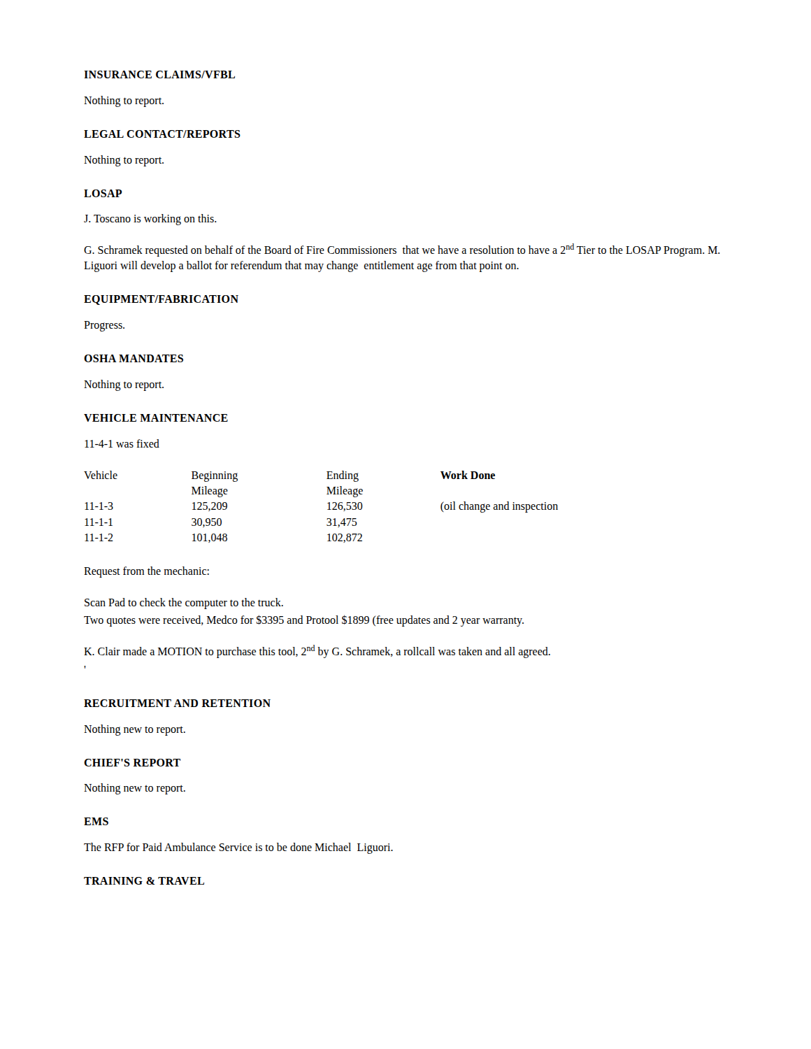INSURANCE CLAIMS/VFBL
Nothing to report.
LEGAL CONTACT/REPORTS
Nothing to report.
LOSAP
J. Toscano is working on this.
G. Schramek requested on behalf of the Board of Fire Commissioners that we have a resolution to have a 2nd Tier to the LOSAP Program. M. Liguori will develop a ballot for referendum that may change entitlement age from that point on.
EQUIPMENT/FABRICATION
Progress.
OSHA MANDATES
Nothing to report.
VEHICLE MAINTENANCE
11-4-1 was fixed
| Vehicle | Beginning Mileage | Ending Mileage | Work Done |
| --- | --- | --- | --- |
| 11-1-3 | 125,209 | 126,530 | (oil change and inspection |
| 11-1-1 | 30,950 | 31,475 | |
| 11-1-2 | 101,048 | 102,872 | |
Request from the mechanic:
Scan Pad to check the computer to the truck.
Two quotes were received, Medco for $3395 and Protool $1899 (free updates and 2 year warranty.
K. Clair made a MOTION to purchase this tool, 2nd by G. Schramek, a rollcall was taken and all agreed.
'
RECRUITMENT AND RETENTION
Nothing new to report.
CHIEF'S REPORT
Nothing new to report.
EMS
The RFP for Paid Ambulance Service is to be done Michael Liguori.
TRAINING & TRAVEL